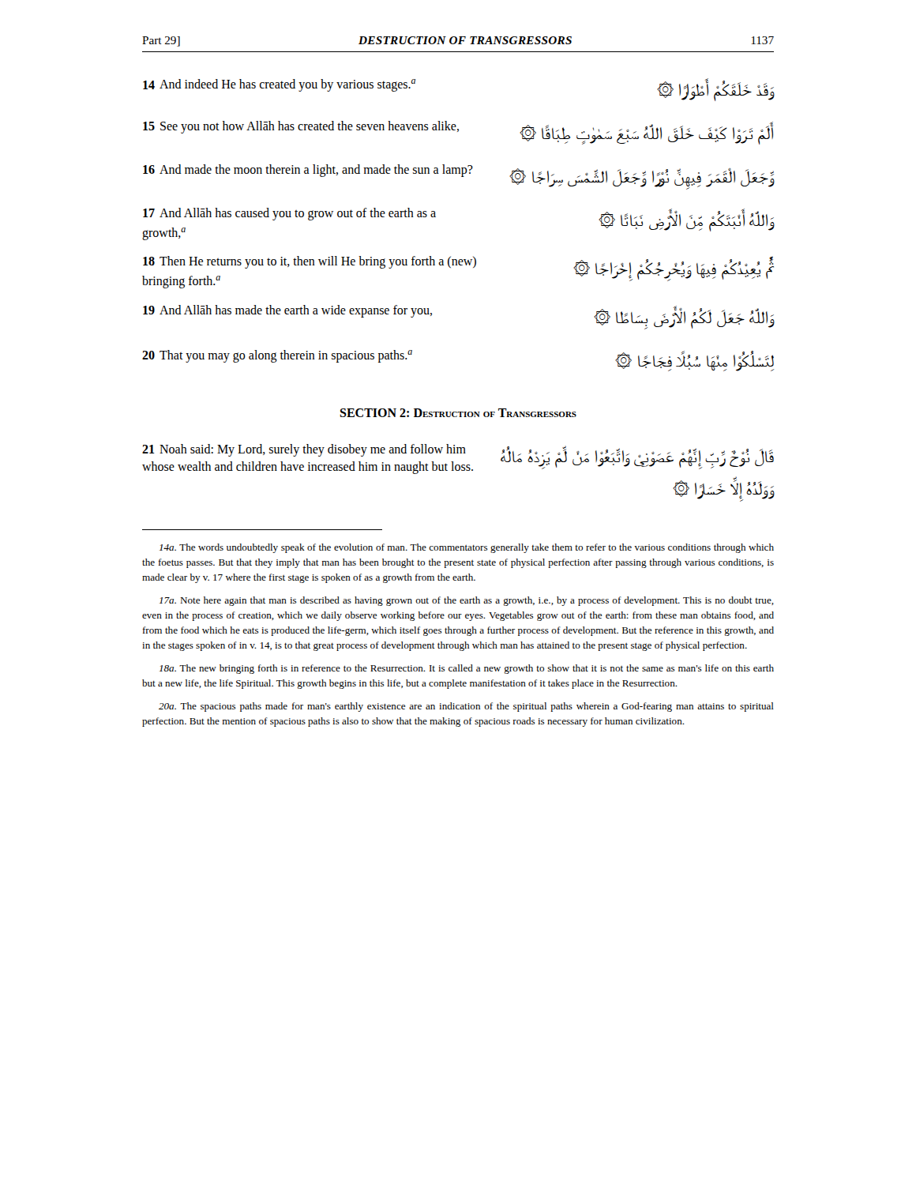Part 29] DESTRUCTION OF TRANSGRESSORS 1137
14 And indeed He has created you by various stages.a
وَقَدْ خَلَقَكُمْ أَطْوَارًا ۞
15 See you not how Allāh has created the seven heavens alike,
أَلَمْ تَرَوْا كَيْفَ خَلَقَ اللّٰهُ سَبْعَ سَمٰوٰتٍ طِبَاقًا ۞
16 And made the moon therein a light, and made the sun a lamp?
وَّجَعَلَ الْقَمَرَ فِيهِنَّ نُوْرًا وَّجَعَلَ الشَّمْسَ سِرَاجًا ۞
17 And Allāh has caused you to grow out of the earth as a growth,a
وَاللّٰهُ أَنْبَتَكُمْ مِّنَ الْأَرْضِ نَبَاتًا ۞
18 Then He returns you to it, then will He bring you forth a (new) bringing forth.a
ثُمَّ يُعِيْدُكُمْ فِيهَا وَيُخْرِجُكُمْ إِخْرَاجًا ۞
19 And Allāh has made the earth a wide expanse for you,
وَاللّٰهُ جَعَلَ لَكُمُ الْأَرْضَ بِسَاطًا ۞
20 That you may go along therein in spacious paths.a
لِتَسْلُكُوْا مِنْهَا سُبُلًا فِجَاجًا ۞
SECTION 2: Destruction of Transgressors
21 Noah said: My Lord, surely they disobey me and follow him whose wealth and children have increased him in naught but loss.
قَالَ نُوْحٌ رَّبِّ إِنَّهُمْ عَصَوْنِيْ وَاتَّبَعُوْا مَنْ لَّمْ يَزِدْهُ مَالُهُ وَوَلَدُهُ إِلَّا خَسَارًا ۞
14a. The words undoubtedly speak of the evolution of man. The commentators generally take them to refer to the various conditions through which the foetus passes. But that they imply that man has been brought to the present state of physical perfection after passing through various conditions, is made clear by v. 17 where the first stage is spoken of as a growth from the earth.
17a. Note here again that man is described as having grown out of the earth as a growth, i.e., by a process of development. This is no doubt true, even in the process of creation, which we daily observe working before our eyes. Vegetables grow out of the earth: from these man obtains food, and from the food which he eats is produced the life-germ, which itself goes through a further process of development. But the reference in this growth, and in the stages spoken of in v. 14, is to that great process of development through which man has attained to the present stage of physical perfection.
18a. The new bringing forth is in reference to the Resurrection. It is called a new growth to show that it is not the same as man's life on this earth but a new life, the life Spiritual. This growth begins in this life, but a complete manifestation of it takes place in the Resurrection.
20a. The spacious paths made for man's earthly existence are an indication of the spiritual paths wherein a God-fearing man attains to spiritual perfection. But the mention of spacious paths is also to show that the making of spacious roads is necessary for human civilization.